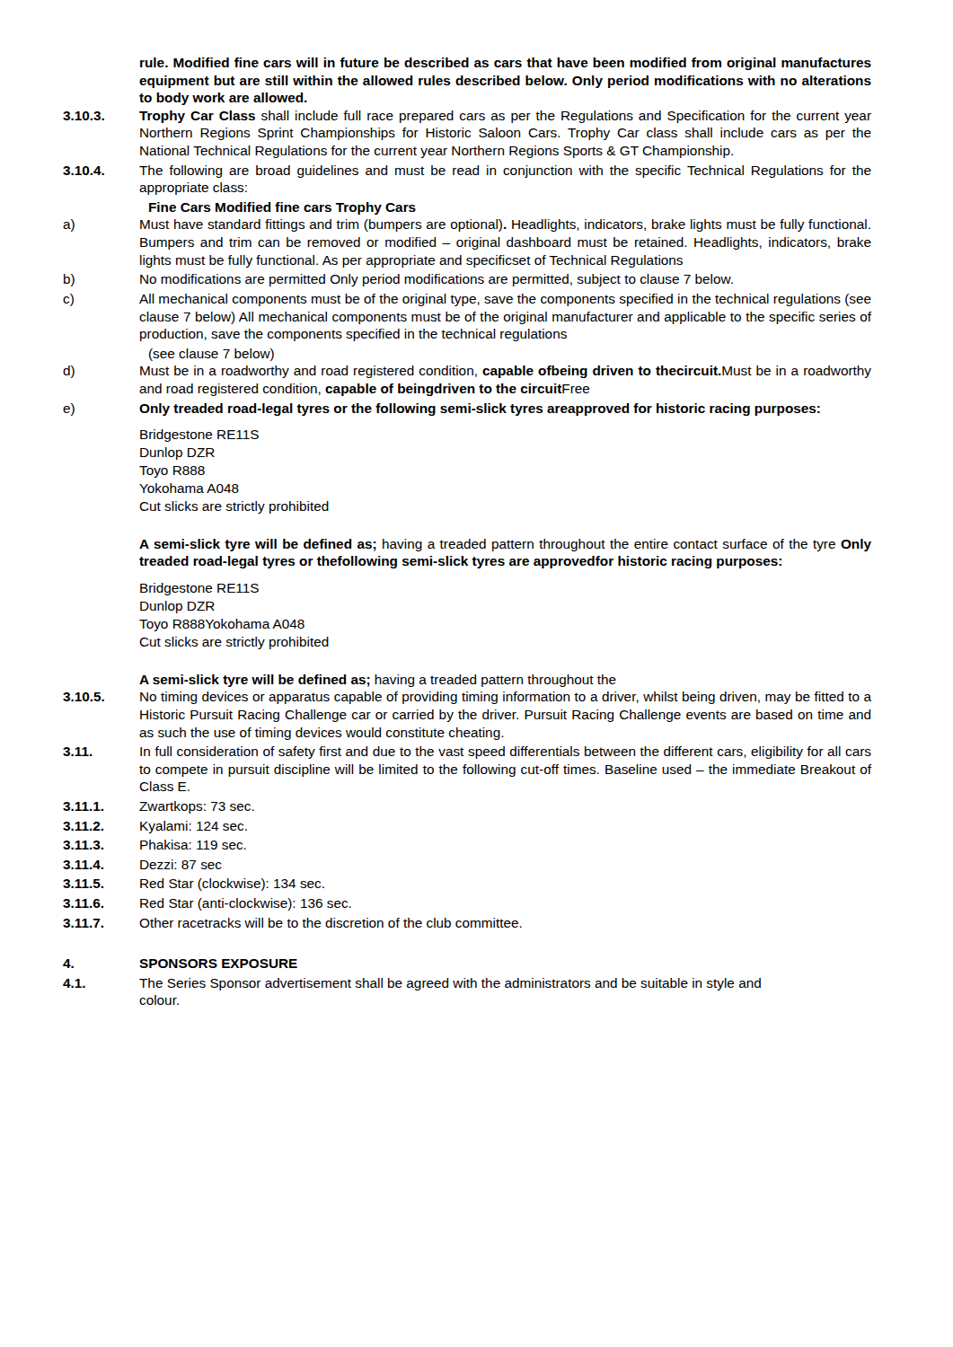rule. Modified fine cars will in future be described as cars that have been modified from original manufactures equipment but are still within the allowed rules described below. Only period modifications with no alterations to body work are allowed.
3.10.3.
Trophy Car Class shall include full race prepared cars as per the Regulations and Specification for the current year Northern Regions Sprint Championships for Historic Saloon Cars. Trophy Car class shall include cars as per the National Technical Regulations for the current year Northern Regions Sports & GT Championship.
3.10.4.
The following are broad guidelines and must be read in conjunction with the specific Technical Regulations for the appropriate class:
Fine Cars Modified fine cars Trophy Cars
a)
Must have standard fittings and trim (bumpers are optional). Headlights, indicators, brake lights must be fully functional. Bumpers and trim can be removed or modified – original dashboard must be retained. Headlights, indicators, brake lights must be fully functional. As per appropriate and specificset of Technical Regulations
b)
No modifications are permitted Only period modifications are permitted, subject to clause 7 below.
c)
All mechanical components must be of the original type, save the components specified in the technical regulations (see clause 7 below) All mechanical components must be of the original manufacturer and applicable to the specific series of production, save the components specified in the technical regulations
(see clause 7 below)
d)
Must be in a roadworthy and road registered condition, capable ofbeing driven to thecircuit. Must be in a roadworthy and road registered condition, capable of beingdriven to the circuit Free
e)
Only treaded road-legal tyres or the following semi-slick tyres areapproved for historic racing purposes:
Bridgestone RE11S
Dunlop DZR
Toyo R888
Yokohama A048
Cut slicks are strictly prohibited
A semi-slick tyre will be defined as; having a treaded pattern throughout the entire contact surface of the tyre Only treaded road-legal tyres or thefollowing semi-slick tyres are approvedfor historic racing purposes:
Bridgestone RE11S
Dunlop DZR
Toyo R888Yokohama A048
Cut slicks are strictly prohibited
A semi-slick tyre will be defined as; having a treaded pattern throughout the
3.10.5.
No timing devices or apparatus capable of providing timing information to a driver, whilst being driven, may be fitted to a Historic Pursuit Racing Challenge car or carried by the driver. Pursuit Racing Challenge events are based on time and as such the use of timing devices would constitute cheating.
3.11.
In full consideration of safety first and due to the vast speed differentials between the different cars, eligibility for all cars to compete in pursuit discipline will be limited to the following cut-off times. Baseline used – the immediate Breakout of Class E.
3.11.1.
Zwartkops: 73 sec.
3.11.2.
Kyalami: 124 sec.
3.11.3.
Phakisa: 119 sec.
3.11.4.
Dezzi: 87 sec
3.11.5.
Red Star (clockwise): 134 sec.
3.11.6.
Red Star (anti-clockwise): 136 sec.
3.11.7.
Other racetracks will be to the discretion of the club committee.
4.
SPONSORS EXPOSURE
4.1.
The Series Sponsor advertisement shall be agreed with the administrators and be suitable in style and
colour.